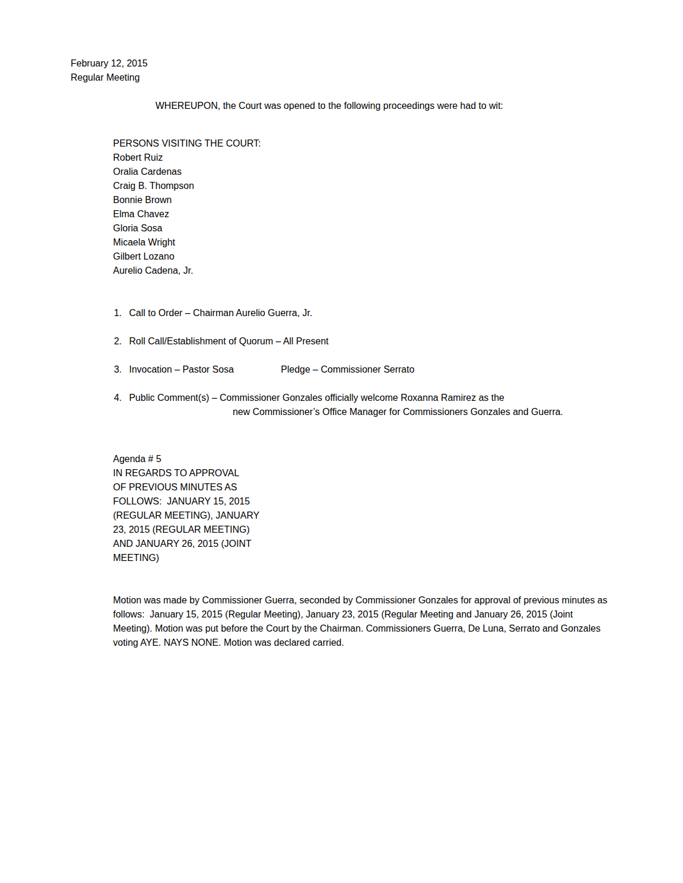February 12, 2015
Regular Meeting
WHEREUPON, the Court was opened to the following proceedings were had to wit:
PERSONS VISITING THE COURT:
Robert Ruiz
Oralia Cardenas
Craig B. Thompson
Bonnie Brown
Elma Chavez
Gloria Sosa
Micaela Wright
Gilbert Lozano
Aurelio Cadena, Jr.
Call to Order – Chairman Aurelio Guerra, Jr.
Roll Call/Establishment of Quorum – All Present
Invocation – Pastor Sosa Pledge – Commissioner Serrato
Public Comment(s) – Commissioner Gonzales officially welcome Roxanna Ramirez as the new Commissioner’s Office Manager for Commissioners Gonzales and Guerra.
Agenda # 5
IN REGARDS TO APPROVAL
OF PREVIOUS MINUTES AS
FOLLOWS: JANUARY 15, 2015
(REGULAR MEETING), JANUARY
23, 2015 (REGULAR MEETING)
AND JANUARY 26, 2015 (JOINT
MEETING)
Motion was made by Commissioner Guerra, seconded by Commissioner Gonzales for approval of previous minutes as follows: January 15, 2015 (Regular Meeting), January 23, 2015 (Regular Meeting and January 26, 2015 (Joint Meeting). Motion was put before the Court by the Chairman. Commissioners Guerra, De Luna, Serrato and Gonzales voting AYE. NAYS NONE. Motion was declared carried.